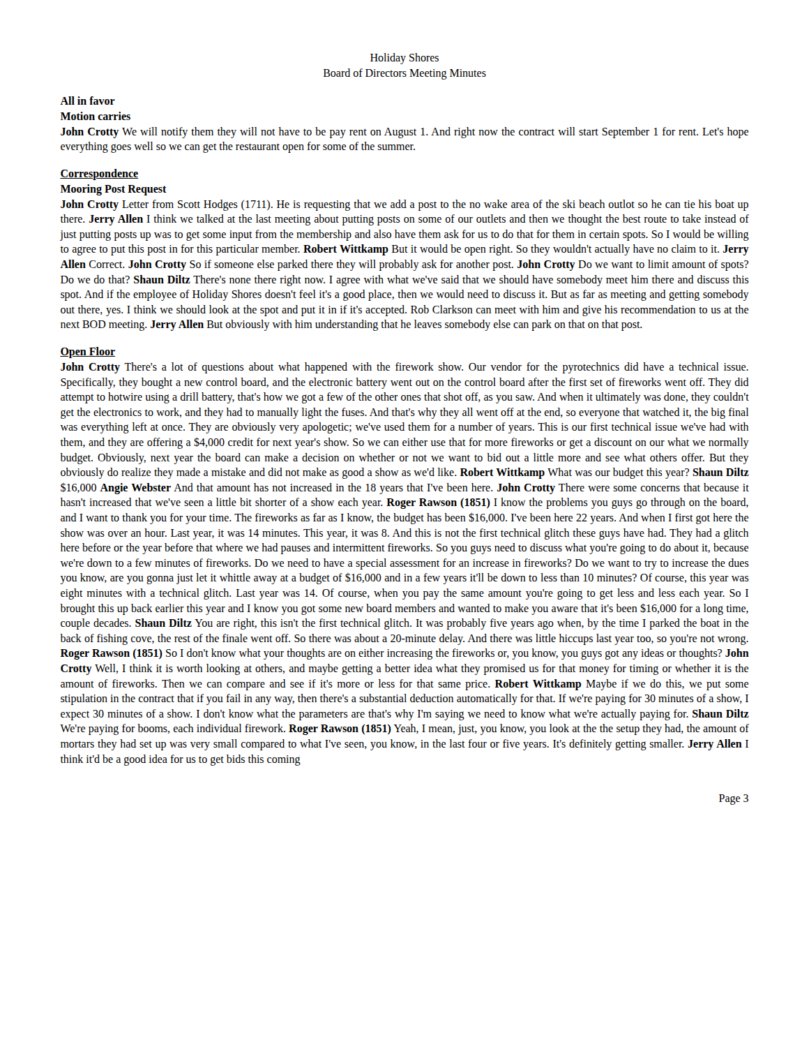Holiday Shores Board of Directors Meeting Minutes
All in favor
Motion carries
John Crotty We will notify them they will not have to be pay rent on August 1. And right now the contract will start September 1 for rent. Let's hope everything goes well so we can get the restaurant open for some of the summer.
Correspondence
Mooring Post Request
John Crotty Letter from Scott Hodges (1711). He is requesting that we add a post to the no wake area of the ski beach outlot so he can tie his boat up there. Jerry Allen I think we talked at the last meeting about putting posts on some of our outlets and then we thought the best route to take instead of just putting posts up was to get some input from the membership and also have them ask for us to do that for them in certain spots. So I would be willing to agree to put this post in for this particular member. Robert Wittkamp But it would be open right. So they wouldn't actually have no claim to it. Jerry Allen Correct. John Crotty So if someone else parked there they will probably ask for another post. John Crotty Do we want to limit amount of spots? Do we do that? Shaun Diltz There's none there right now. I agree with what we've said that we should have somebody meet him there and discuss this spot. And if the employee of Holiday Shores doesn't feel it's a good place, then we would need to discuss it. But as far as meeting and getting somebody out there, yes. I think we should look at the spot and put it in if it's accepted. Rob Clarkson can meet with him and give his recommendation to us at the next BOD meeting. Jerry Allen But obviously with him understanding that he leaves somebody else can park on that on that post.
Open Floor
John Crotty There's a lot of questions about what happened with the firework show. Our vendor for the pyrotechnics did have a technical issue. Specifically, they bought a new control board, and the electronic battery went out on the control board after the first set of fireworks went off. They did attempt to hotwire using a drill battery, that's how we got a few of the other ones that shot off, as you saw. And when it ultimately was done, they couldn't get the electronics to work, and they had to manually light the fuses. And that's why they all went off at the end, so everyone that watched it, the big final was everything left at once. They are obviously very apologetic; we've used them for a number of years. This is our first technical issue we've had with them, and they are offering a $4,000 credit for next year's show. So we can either use that for more fireworks or get a discount on our what we normally budget. Obviously, next year the board can make a decision on whether or not we want to bid out a little more and see what others offer. But they obviously do realize they made a mistake and did not make as good a show as we'd like. Robert Wittkamp What was our budget this year? Shaun Diltz $16,000 Angie Webster And that amount has not increased in the 18 years that I've been here. John Crotty There were some concerns that because it hasn't increased that we've seen a little bit shorter of a show each year. Roger Rawson (1851) I know the problems you guys go through on the board, and I want to thank you for your time. The fireworks as far as I know, the budget has been $16,000. I've been here 22 years. And when I first got here the show was over an hour. Last year, it was 14 minutes. This year, it was 8. And this is not the first technical glitch these guys have had. They had a glitch here before or the year before that where we had pauses and intermittent fireworks. So you guys need to discuss what you're going to do about it, because we're down to a few minutes of fireworks. Do we need to have a special assessment for an increase in fireworks? Do we want to try to increase the dues you know, are you gonna just let it whittle away at a budget of $16,000 and in a few years it'll be down to less than 10 minutes? Of course, this year was eight minutes with a technical glitch. Last year was 14. Of course, when you pay the same amount you're going to get less and less each year. So I brought this up back earlier this year and I know you got some new board members and wanted to make you aware that it's been $16,000 for a long time, couple decades. Shaun Diltz You are right, this isn't the first technical glitch. It was probably five years ago when, by the time I parked the boat in the back of fishing cove, the rest of the finale went off. So there was about a 20-minute delay. And there was little hiccups last year too, so you're not wrong. Roger Rawson (1851) So I don't know what your thoughts are on either increasing the fireworks or, you know, you guys got any ideas or thoughts? John Crotty Well, I think it is worth looking at others, and maybe getting a better idea what they promised us for that money for timing or whether it is the amount of fireworks. Then we can compare and see if it's more or less for that same price. Robert Wittkamp Maybe if we do this, we put some stipulation in the contract that if you fail in any way, then there's a substantial deduction automatically for that. If we're paying for 30 minutes of a show, I expect 30 minutes of a show. I don't know what the parameters are that's why I'm saying we need to know what we're actually paying for. Shaun Diltz We're paying for booms, each individual firework. Roger Rawson (1851) Yeah, I mean, just, you know, you look at the the setup they had, the amount of mortars they had set up was very small compared to what I've seen, you know, in the last four or five years. It's definitely getting smaller. Jerry Allen I think it'd be a good idea for us to get bids this coming
Page 3